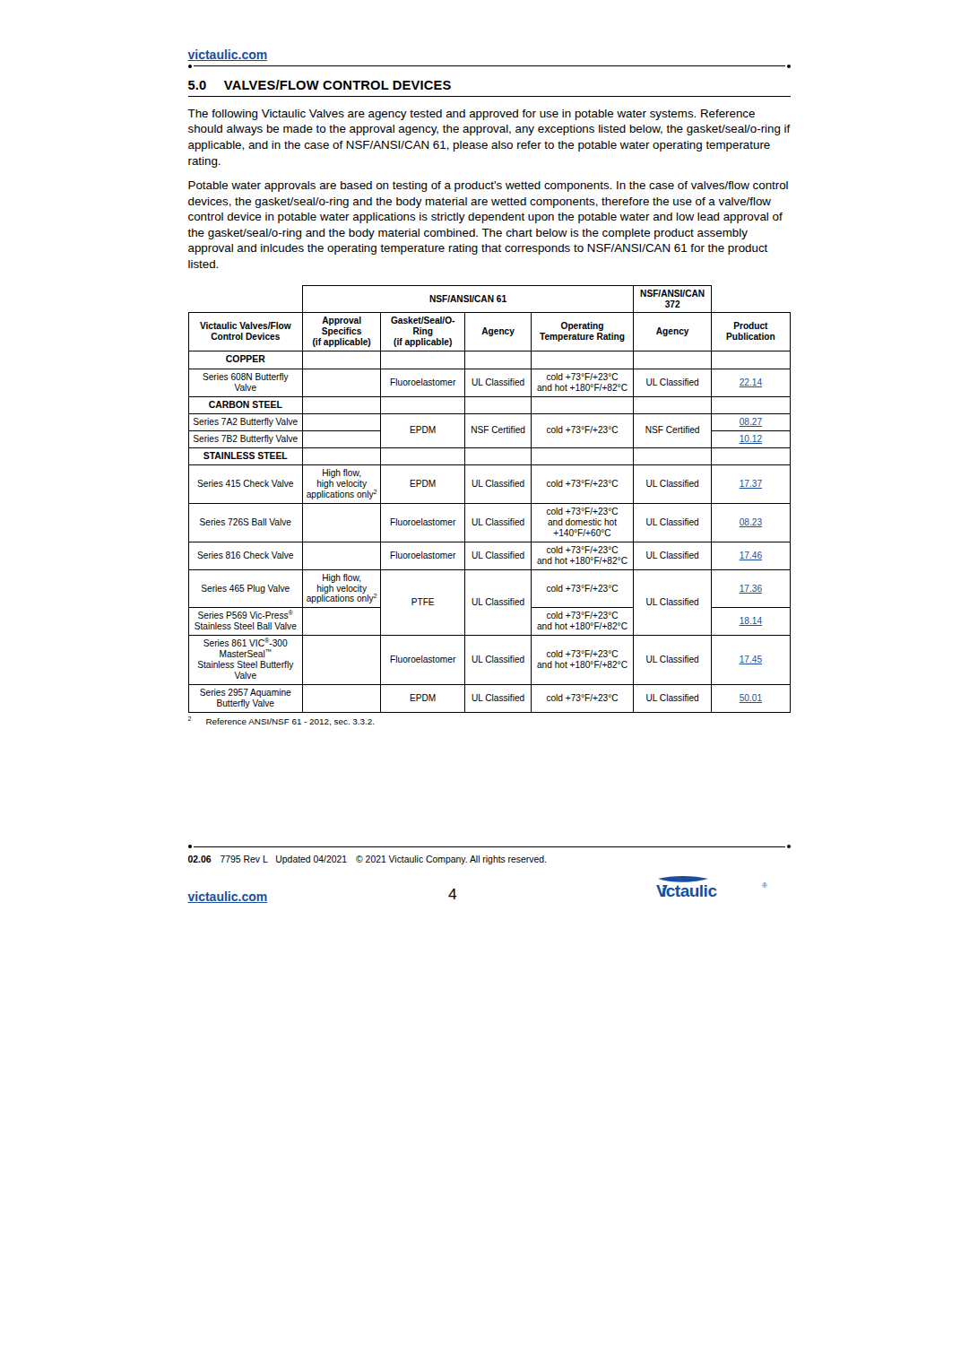victaulic.com
5.0 VALVES/FLOW CONTROL DEVICES
The following Victaulic Valves are agency tested and approved for use in potable water systems. Reference should always be made to the approval agency, the approval, any exceptions listed below, the gasket/seal/o-ring if applicable, and in the case of NSF/ANSI/CAN 61, please also refer to the potable water operating temperature rating.
Potable water approvals are based on testing of a product's wetted components. In the case of valves/flow control devices, the gasket/seal/o-ring and the body material are wetted components, therefore the use of a valve/flow control device in potable water applications is strictly dependent upon the potable water and low lead approval of the gasket/seal/o-ring and the body material combined. The chart below is the complete product assembly approval and inlcudes the operating temperature rating that corresponds to NSF/ANSI/CAN 61 for the product listed.
| | NSF/ANSI/CAN 61 | NSF/ANSI/CAN 372 | |
| --- | --- | --- | --- |
| Victaulic Valves/Flow Control Devices | Approval Specifics (if applicable) | Gasket/Seal/O-Ring (if applicable) | Agency | Operating Temperature Rating | Agency | Product Publication |
| COPPER | | | | | | |
| Series 608N Butterfly Valve | | Fluoroelastomer | UL Classified | cold +73°F/+23°C and hot +180°F/+82°C | UL Classified | 22.14 |
| CARBON STEEL | | | | | | |
| Series 7A2 Butterfly Valve | | EPDM | NSF Certified | cold +73°F/+23°C | NSF Certified | 08.27 |
| Series 7B2 Butterfly Valve | | 10.12 |
| STAINLESS STEEL | | | | | | |
| Series 415 Check Valve | High flow, high velocity applications only 2 | EPDM | UL Classified | cold +73°F/+23°C | UL Classified | 17.37 |
| Series 726S Ball Valve | | Fluoroelastomer | UL Classified | cold +73°F/+23°C and domestic hot +140°F/+60°C | UL Classified | 08.23 |
| Series 816 Check Valve | | Fluoroelastomer | UL Classified | cold +73°F/+23°C and hot +180°F/+82°C | UL Classified | 17.46 |
| Series 465 Plug Valve | High flow, high velocity applications only 2 | PTFE | UL Classified | cold +73°F/+23°C | UL Classified | 17.36 |
| Series P569 Vic-Press ® Stainless Steel Ball Valve | | cold +73°F/+23°C and hot +180°F/+82°C | 18.14 |
| Series 861 VIC ® -300 MasterSeal ™ Stainless Steel Butterfly Valve | | Fluoroelastomer | UL Classified | cold +73°F/+23°C and hot +180°F/+82°C | UL Classified | 17.45 |
| Series 2957 Aquamine Butterfly Valve | | EPDM | UL Classified | cold +73°F/+23°C | UL Classified | 50.01 |
2 Reference ANSI/NSF 61 - 2012, sec. 3.3.2.
02.06 7795 Rev L Updated 04/2021 © 2021 Victaulic Company. All rights reserved.
victaulic.com
4
ictaulic V ®